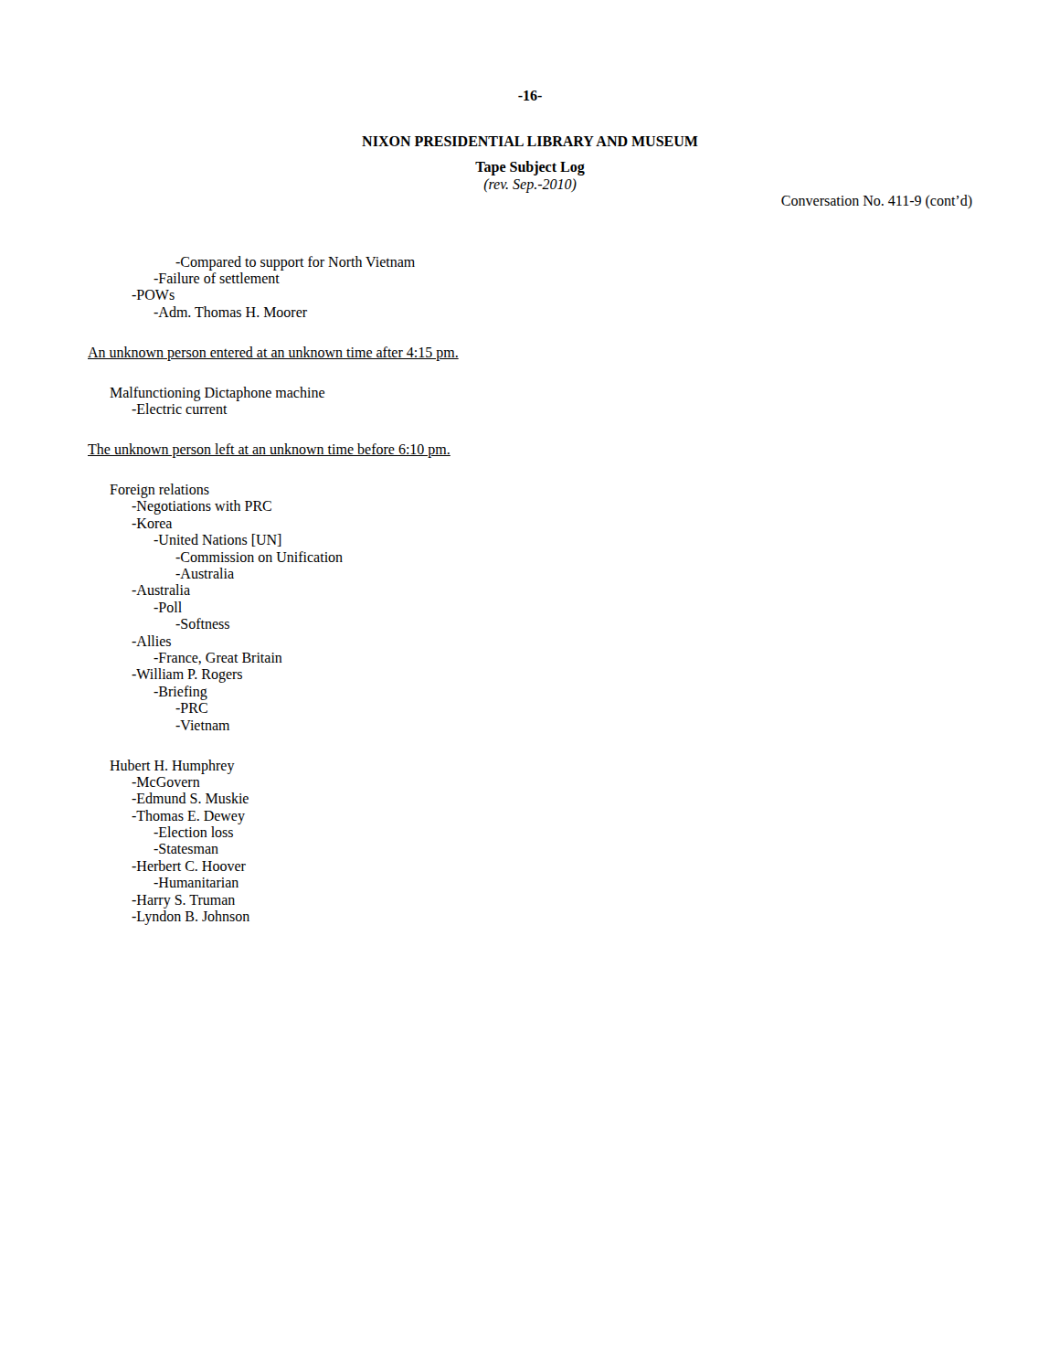-16-
NIXON PRESIDENTIAL LIBRARY AND MUSEUM
Tape Subject Log
(rev. Sep.-2010)
Conversation No. 411-9 (cont’d)
-Compared to support for North Vietnam
-Failure of settlement
-POWs
-Adm. Thomas H. Moorer
An unknown person entered at an unknown time after 4:15 pm.
Malfunctioning Dictaphone machine
-Electric current
The unknown person left at an unknown time before 6:10 pm.
Foreign relations
-Negotiations with PRC
-Korea
-United Nations [UN]
-Commission on Unification
-Australia
-Australia
-Poll
-Softness
-Allies
-France, Great Britain
-William P. Rogers
-Briefing
-PRC
-Vietnam
Hubert H. Humphrey
-McGovern
-Edmund S. Muskie
-Thomas E. Dewey
-Election loss
-Statesman
-Herbert C. Hoover
-Humanitarian
-Harry S. Truman
-Lyndon B. Johnson